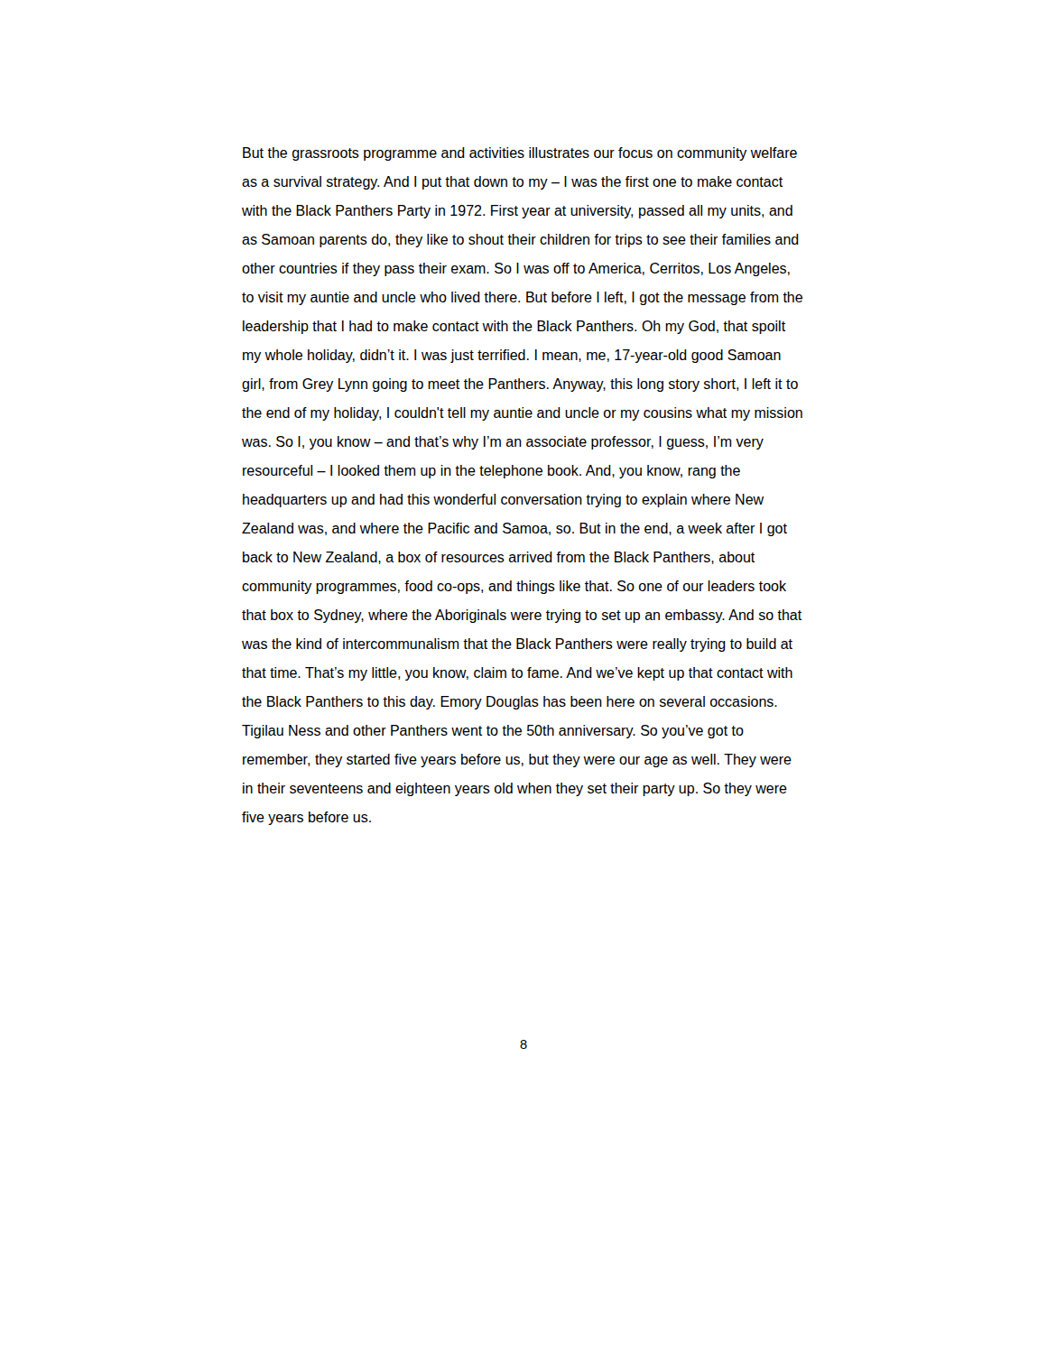But the grassroots programme and activities illustrates our focus on community welfare as a survival strategy. And I put that down to my – I was the first one to make contact with the Black Panthers Party in 1972. First year at university, passed all my units, and as Samoan parents do, they like to shout their children for trips to see their families and other countries if they pass their exam. So I was off to America, Cerritos, Los Angeles, to visit my auntie and uncle who lived there. But before I left, I got the message from the leadership that I had to make contact with the Black Panthers. Oh my God, that spoilt my whole holiday, didn’t it. I was just terrified. I mean, me, 17-year-old good Samoan girl, from Grey Lynn going to meet the Panthers. Anyway, this long story short, I left it to the end of my holiday, I couldn't tell my auntie and uncle or my cousins what my mission was. So I, you know – and that’s why I’m an associate professor, I guess, I’m very resourceful – I looked them up in the telephone book. And, you know, rang the headquarters up and had this wonderful conversation trying to explain where New Zealand was, and where the Pacific and Samoa, so. But in the end, a week after I got back to New Zealand, a box of resources arrived from the Black Panthers, about community programmes, food co-ops, and things like that. So one of our leaders took that box to Sydney, where the Aboriginals were trying to set up an embassy. And so that was the kind of intercommunalism that the Black Panthers were really trying to build at that time. That’s my little, you know, claim to fame. And we’ve kept up that contact with the Black Panthers to this day. Emory Douglas has been here on several occasions. Tigilau Ness and other Panthers went to the 50th anniversary. So you’ve got to remember, they started five years before us, but they were our age as well. They were in their seventeens and eighteen years old when they set their party up. So they were five years before us.
8